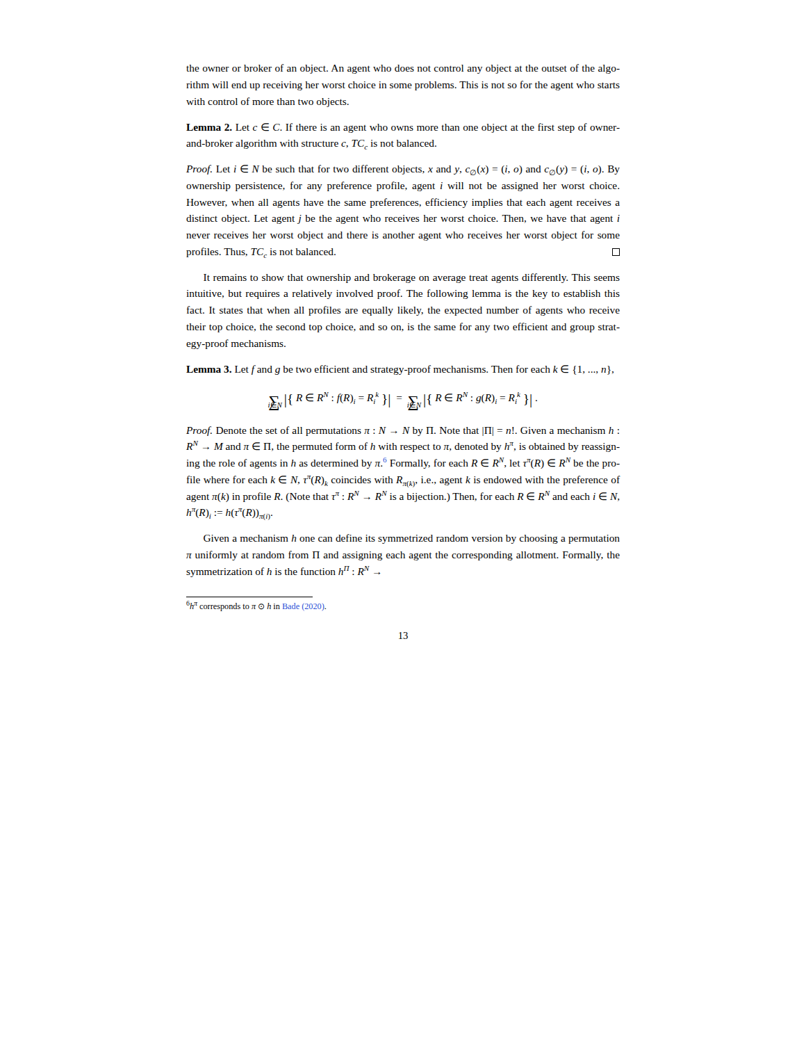the owner or broker of an object. An agent who does not control any object at the outset of the algorithm will end up receiving her worst choice in some problems. This is not so for the agent who starts with control of more than two objects.
Lemma 2. Let c ∈ C. If there is an agent who owns more than one object at the first step of owner-and-broker algorithm with structure c, TCc is not balanced.
Proof. Let i ∈ N be such that for two different objects, x and y, c∅(x) = (i, o) and c∅(y) = (i, o). By ownership persistence, for any preference profile, agent i will not be assigned her worst choice. However, when all agents have the same preferences, efficiency implies that each agent receives a distinct object. Let agent j be the agent who receives her worst choice. Then, we have that agent i never receives her worst object and there is another agent who receives her worst object for some profiles. Thus, TCc is not balanced.
It remains to show that ownership and brokerage on average treat agents differently. This seems intuitive, but requires a relatively involved proof. The following lemma is the key to establish this fact. It states that when all profiles are equally likely, the expected number of agents who receive their top choice, the second top choice, and so on, is the same for any two efficient and group strategy-proof mechanisms.
Lemma 3. Let f and g be two efficient and strategy-proof mechanisms. Then for each k ∈ {1, ..., n},
∑i∈N |{ R ∈ RN : f(R)i = Rik }| = ∑i∈N |{ R ∈ RN : g(R)i = Rik }| .
Proof. Denote the set of all permutations π : N → N by Π. Note that |Π| = n!. Given a mechanism h : RN → M and π ∈ Π, the permuted form of h with respect to π, denoted by hπ, is obtained by reassigning the role of agents in h as determined by π.6 Formally, for each R ∈ RN, let τπ(R) ∈ RN be the profile where for each k ∈ N, τπ(R)k coincides with Rπ(k), i.e., agent k is endowed with the preference of agent π(k) in profile R. (Note that τπ : RN → RN is a bijection.) Then, for each R ∈ RN and each i ∈ N, hπ(R)i := h(τπ(R))π(i).
Given a mechanism h one can define its symmetrized random version by choosing a permutation π uniformly at random from Π and assigning each agent the corresponding allotment. Formally, the symmetrization of h is the function hΠ : RN →
6hπ corresponds to π ⊙ h in Bade (2020).
13